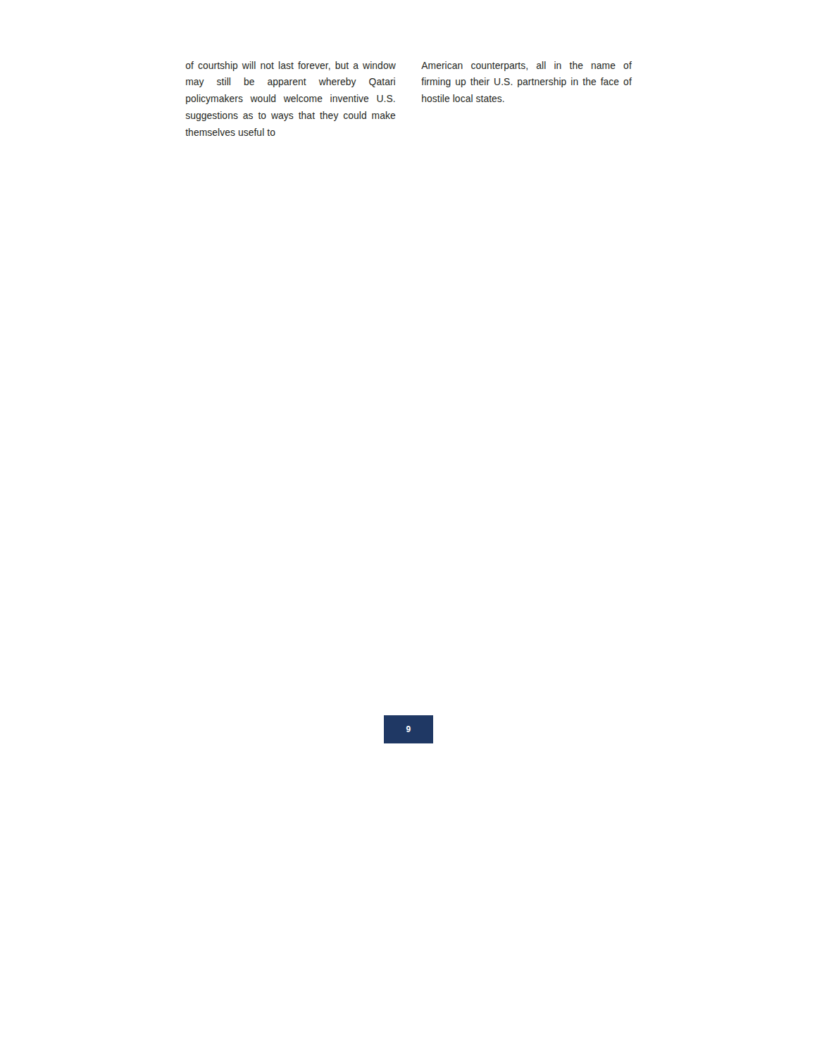of courtship will not last forever, but a window may still be apparent whereby Qatari policymakers would welcome inventive U.S. suggestions as to ways that they could make themselves useful to
American counterparts, all in the name of firming up their U.S. partnership in the face of hostile local states.
9